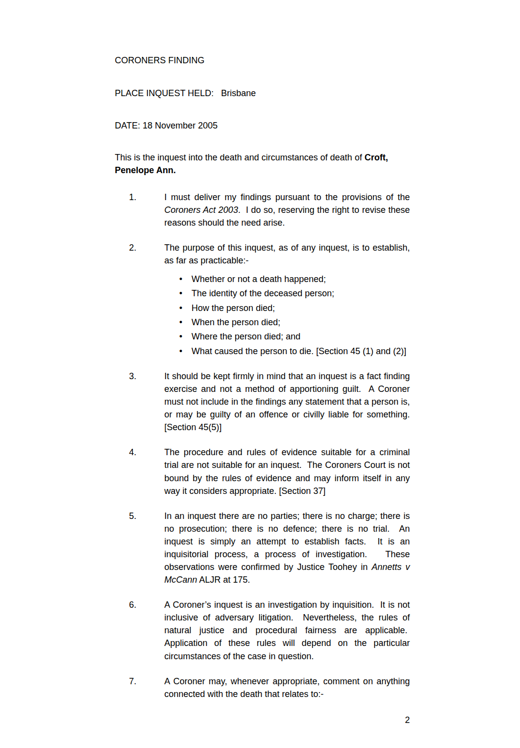CORONERS FINDING
PLACE INQUEST HELD: Brisbane
DATE: 18 November 2005
This is the inquest into the death and circumstances of death of Croft, Penelope Ann.
1. I must deliver my findings pursuant to the provisions of the Coroners Act 2003. I do so, reserving the right to revise these reasons should the need arise.
2. The purpose of this inquest, as of any inquest, is to establish, as far as practicable:-
Whether or not a death happened;
The identity of the deceased person;
How the person died;
When the person died;
Where the person died; and
What caused the person to die. [Section 45 (1) and (2)]
3. It should be kept firmly in mind that an inquest is a fact finding exercise and not a method of apportioning guilt. A Coroner must not include in the findings any statement that a person is, or may be guilty of an offence or civilly liable for something. [Section 45(5)]
4. The procedure and rules of evidence suitable for a criminal trial are not suitable for an inquest. The Coroners Court is not bound by the rules of evidence and may inform itself in any way it considers appropriate. [Section 37]
5. In an inquest there are no parties; there is no charge; there is no prosecution; there is no defence; there is no trial. An inquest is simply an attempt to establish facts. It is an inquisitorial process, a process of investigation. These observations were confirmed by Justice Toohey in Annetts v McCann ALJR at 175.
6. A Coroner’s inquest is an investigation by inquisition. It is not inclusive of adversary litigation. Nevertheless, the rules of natural justice and procedural fairness are applicable. Application of these rules will depend on the particular circumstances of the case in question.
7. A Coroner may, whenever appropriate, comment on anything connected with the death that relates to:-
2